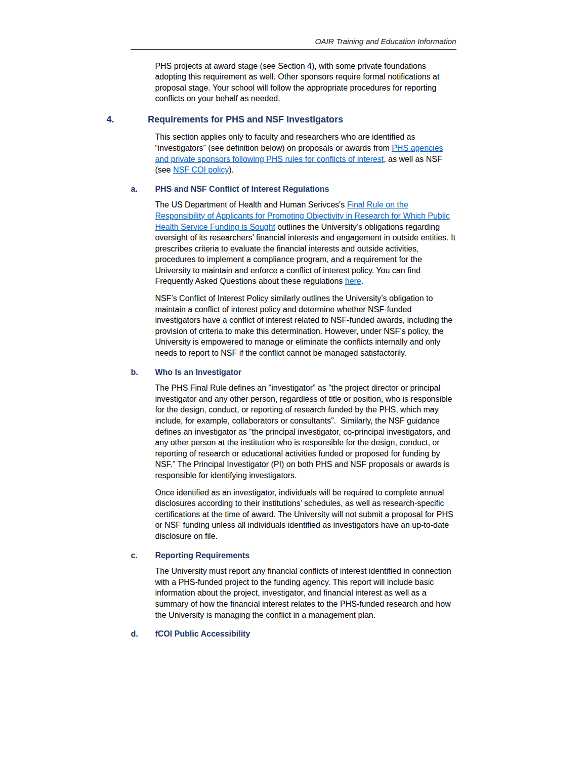OAIR Training and Education Information
PHS projects at award stage (see Section 4), with some private foundations adopting this requirement as well. Other sponsors require formal notifications at proposal stage. Your school will follow the appropriate procedures for reporting conflicts on your behalf as needed.
4. Requirements for PHS and NSF Investigators
This section applies only to faculty and researchers who are identified as “investigators” (see definition below) on proposals or awards from PHS agencies and private sponsors following PHS rules for conflicts of interest, as well as NSF (see NSF COI policy).
a. PHS and NSF Conflict of Interest Regulations
The US Department of Health and Human Serivces's Final Rule on the Responsibility of Applicants for Promoting Objectivity in Research for Which Public Health Service Funding is Sought outlines the University’s obligations regarding oversight of its researchers’ financial interests and engagement in outside entities. It prescribes criteria to evaluate the financial interests and outside activities, procedures to implement a compliance program, and a requirement for the University to maintain and enforce a conflict of interest policy. You can find Frequently Asked Questions about these regulations here.
NSF’s Conflict of Interest Policy similarly outlines the University’s obligation to maintain a conflict of interest policy and determine whether NSF-funded investigators have a conflict of interest related to NSF-funded awards, including the provision of criteria to make this determination. However, under NSF’s policy, the University is empowered to manage or eliminate the conflicts internally and only needs to report to NSF if the conflict cannot be managed satisfactorily.
b. Who Is an Investigator
The PHS Final Rule defines an "investigator” as "the project director or principal investigator and any other person, regardless of title or position, who is responsible for the design, conduct, or reporting of research funded by the PHS, which may include, for example, collaborators or consultants”. Similarly, the NSF guidance defines an investigator as “the principal investigator, co-principal investigators, and any other person at the institution who is responsible for the design, conduct, or reporting of research or educational activities funded or proposed for funding by NSF.” The Principal Investigator (PI) on both PHS and NSF proposals or awards is responsible for identifying investigators.
Once identified as an investigator, individuals will be required to complete annual disclosures according to their institutions’ schedules, as well as research-specific certifications at the time of award. The University will not submit a proposal for PHS or NSF funding unless all individuals identified as investigators have an up-to-date disclosure on file.
c. Reporting Requirements
The University must report any financial conflicts of interest identified in connection with a PHS-funded project to the funding agency. This report will include basic information about the project, investigator, and financial interest as well as a summary of how the financial interest relates to the PHS-funded research and how the University is managing the conflict in a management plan.
d. fCOI Public Accessibility